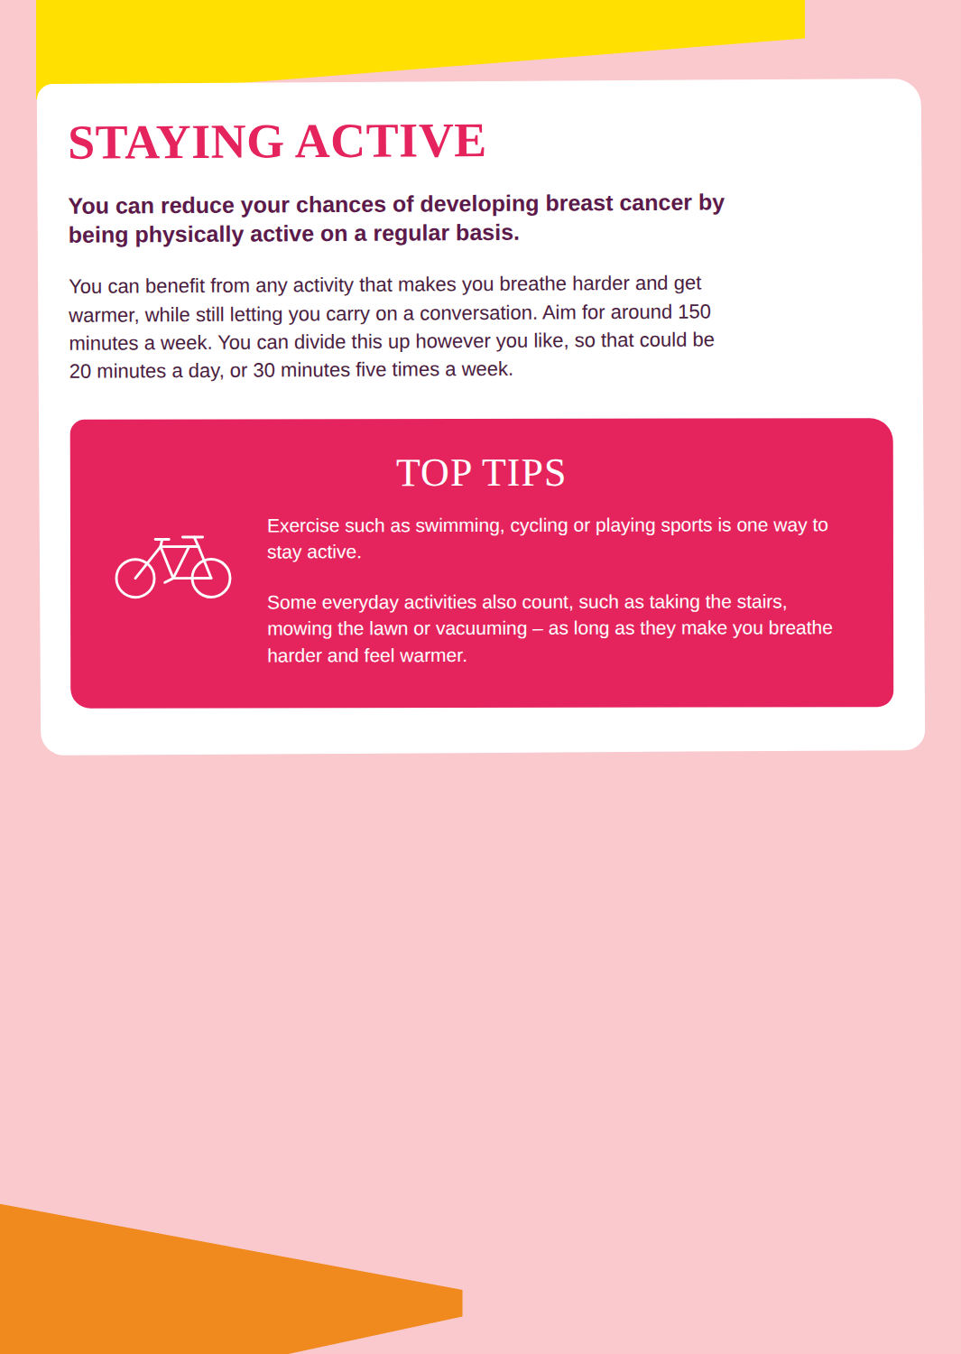Staying Active
You can reduce your chances of developing breast cancer by being physically active on a regular basis.
You can benefit from any activity that makes you breathe harder and get warmer, while still letting you carry on a conversation. Aim for around 150 minutes a week. You can divide this up however you like, so that could be 20 minutes a day, or 30 minutes five times a week.
Top Tips
Exercise such as swimming, cycling or playing sports is one way to stay active.
Some everyday activities also count, such as taking the stairs, mowing the lawn or vacuuming – as long as they make you breathe harder and feel warmer.